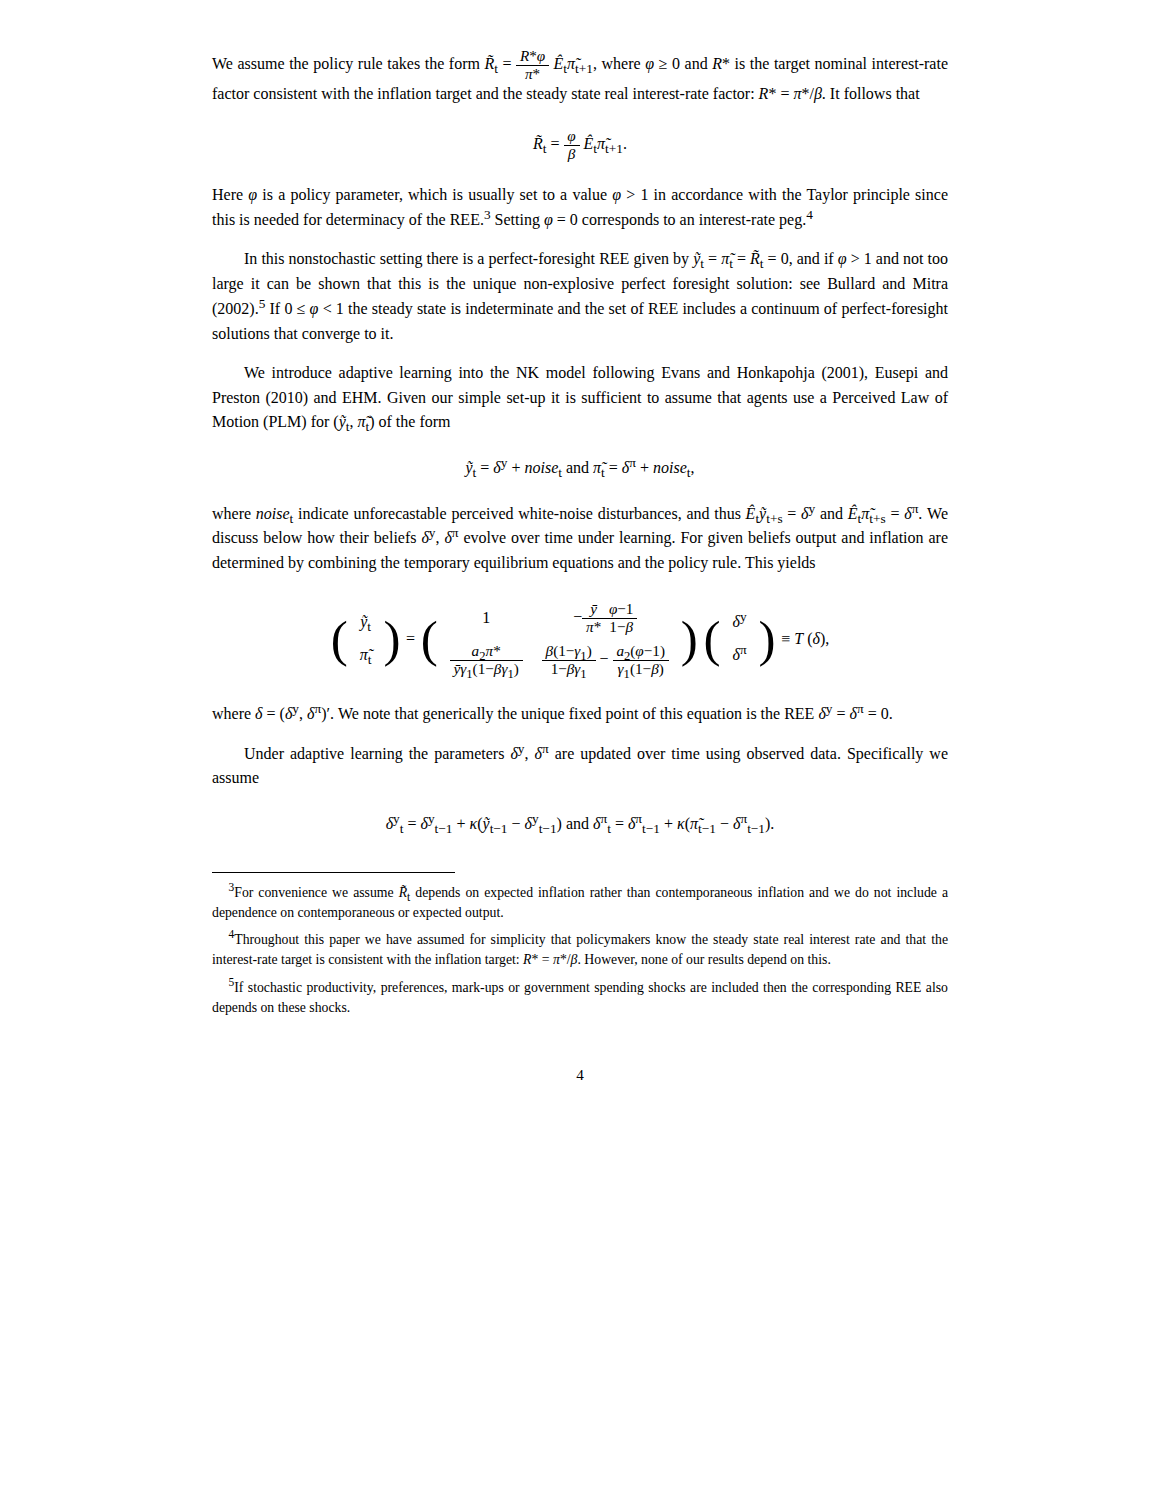We assume the policy rule takes the form R̃t = R*φ π* Êtπ̃t+1, where φ ≥ 0 and R* is the target nominal interest-rate factor consistent with the inflation target and the steady state real interest-rate factor: R* = π*/β. It follows that
R̃t = φβ Êtπ̃t+1.
Here φ is a policy parameter, which is usually set to a value φ > 1 in accordance with the Taylor principle since this is needed for determinacy of the REE.3 Setting φ = 0 corresponds to an interest-rate peg.4
In this nonstochastic setting there is a perfect-foresight REE given by ỹt = π̃t = R̃t = 0, and if φ > 1 and not too large it can be shown that this is the unique non-explosive perfect foresight solution: see Bullard and Mitra (2002).5 If 0 ≤ φ < 1 the steady state is indeterminate and the set of REE includes a continuum of perfect-foresight solutions that converge to it.
We introduce adaptive learning into the NK model following Evans and Honkapohja (2001), Eusepi and Preston (2010) and EHM. Given our simple set-up it is sufficient to assume that agents use a Perceived Law of Motion (PLM) for (ỹt, π̃t) of the form
ỹt = δy + noiset and π̃t = δπ + noiset,
where noiset indicate unforecastable perceived white-noise disturbances, and thus Êtỹt+s = δy and Êtπ̃t+s = δπ. We discuss below how their beliefs δy, δπ evolve over time under learning. For given beliefs output and inflation are determined by combining the temporary equilibrium equations and the policy rule. This yields
(
| ỹ t |
| π̃ t |
) = (
| 1 | − ȳ π * φ −1 1− β |
| a 2 π * ȳγ 1 (1− βγ 1 ) | β (1− γ 1 ) 1− βγ 1 − a 2 ( φ −1) γ 1 (1− β ) |
) (
| δ y |
| δ π |
) ≡ T (δ),
where δ = (δy, δπ)′. We note that generically the unique fixed point of this equation is the REE δy = δπ = 0.
Under adaptive learning the parameters δy, δπ are updated over time using observed data. Specifically we assume
δyt = δyt−1 + κ(ỹt−1 − δyt−1) and δπt = δπt−1 + κ(π̃t−1 − δπt−1).
3For convenience we assume R̃t depends on expected inflation rather than contemporaneous inflation and we do not include a dependence on contemporaneous or expected output.
4Throughout this paper we have assumed for simplicity that policymakers know the steady state real interest rate and that the interest-rate target is consistent with the inflation target: R* = π*/β. However, none of our results depend on this.
5If stochastic productivity, preferences, mark-ups or government spending shocks are included then the corresponding REE also depends on these shocks.
4